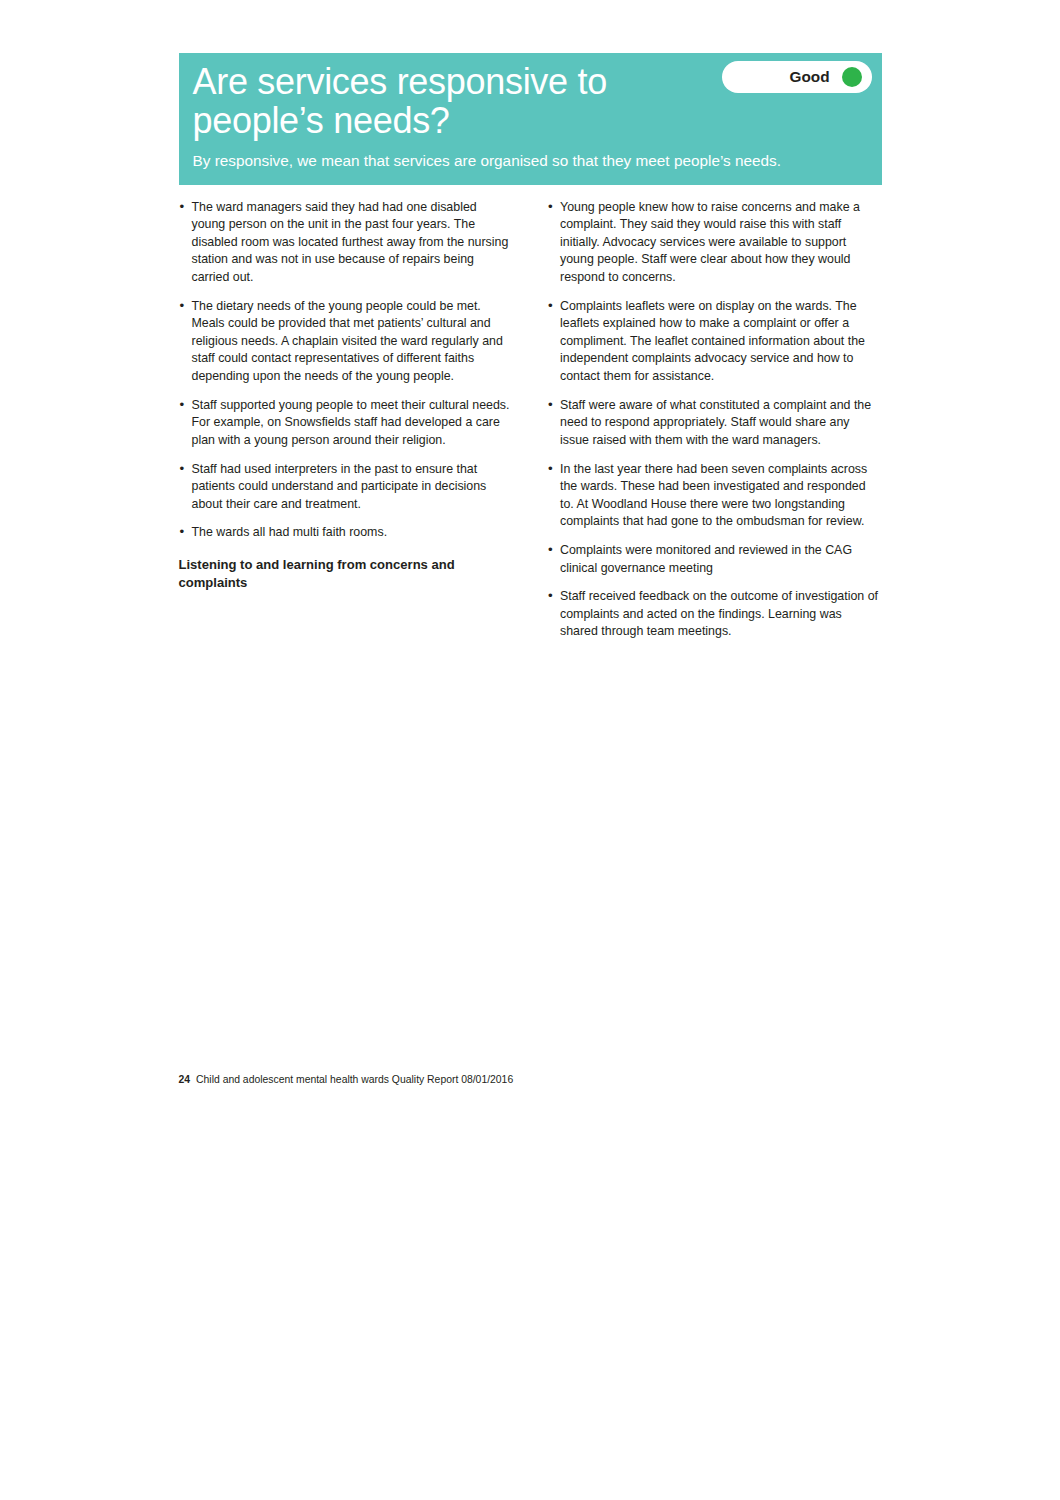Good
Are services responsive to people’s needs?
By responsive, we mean that services are organised so that they meet people’s needs.
The ward managers said they had had one disabled young person on the unit in the past four years. The disabled room was located furthest away from the nursing station and was not in use because of repairs being carried out.
The dietary needs of the young people could be met. Meals could be provided that met patients’ cultural and religious needs. A chaplain visited the ward regularly and staff could contact representatives of different faiths depending upon the needs of the young people.
Staff supported young people to meet their cultural needs. For example, on Snowsfields staff had developed a care plan with a young person around their religion.
Staff had used interpreters in the past to ensure that patients could understand and participate in decisions about their care and treatment.
The wards all had multi faith rooms.
Listening to and learning from concerns and complaints
Young people knew how to raise concerns and make a complaint. They said they would raise this with staff initially. Advocacy services were available to support young people. Staff were clear about how they would respond to concerns.
Complaints leaflets were on display on the wards. The leaflets explained how to make a complaint or offer a compliment. The leaflet contained information about the independent complaints advocacy service and how to contact them for assistance.
Staff were aware of what constituted a complaint and the need to respond appropriately. Staff would share any issue raised with them with the ward managers.
In the last year there had been seven complaints across the wards. These had been investigated and responded to. At Woodland House there were two longstanding complaints that had gone to the ombudsman for review.
Complaints were monitored and reviewed in the CAG clinical governance meeting
Staff received feedback on the outcome of investigation of complaints and acted on the findings. Learning was shared through team meetings.
24 Child and adolescent mental health wards Quality Report 08/01/2016